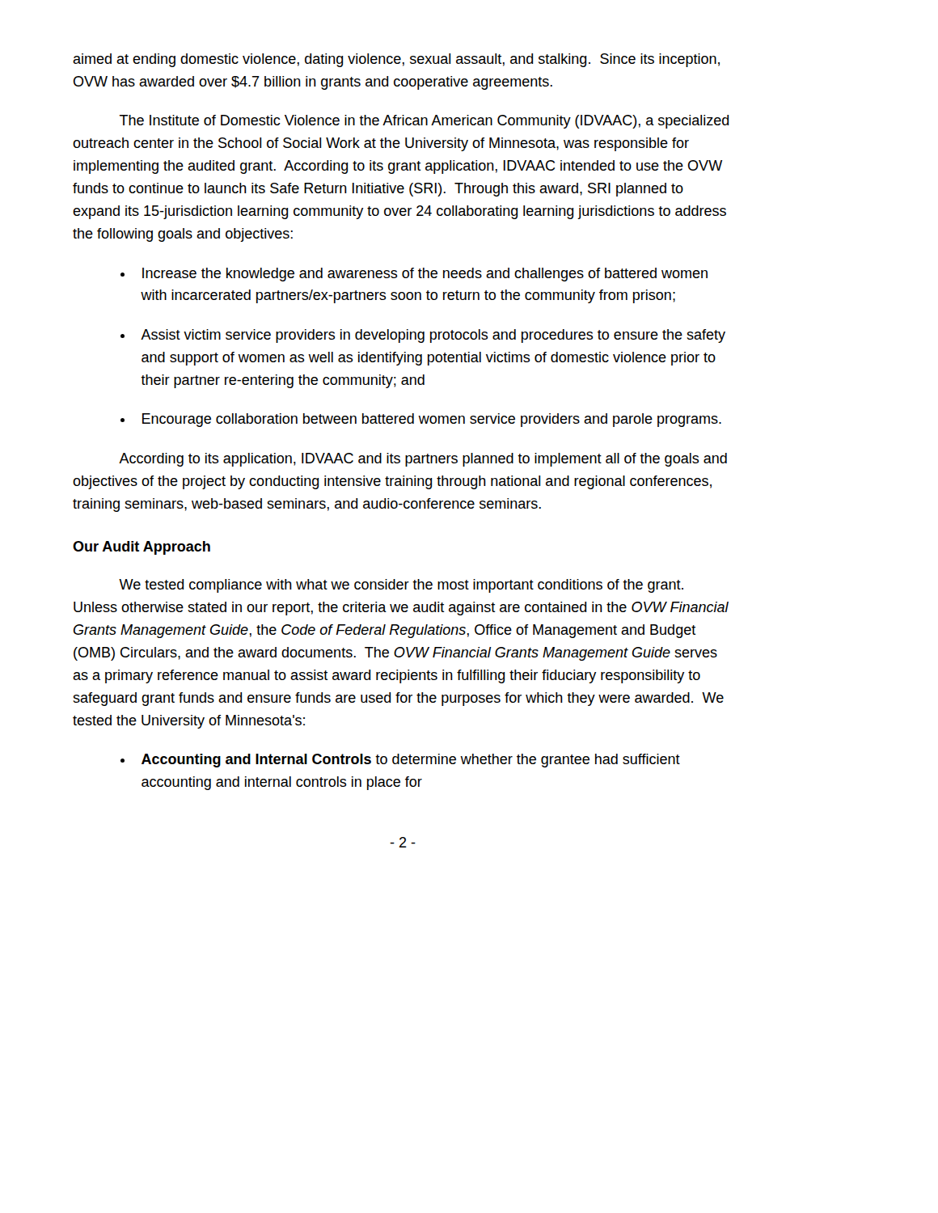aimed at ending domestic violence, dating violence, sexual assault, and stalking. Since its inception, OVW has awarded over $4.7 billion in grants and cooperative agreements.
The Institute of Domestic Violence in the African American Community (IDVAAC), a specialized outreach center in the School of Social Work at the University of Minnesota, was responsible for implementing the audited grant. According to its grant application, IDVAAC intended to use the OVW funds to continue to launch its Safe Return Initiative (SRI). Through this award, SRI planned to expand its 15-jurisdiction learning community to over 24 collaborating learning jurisdictions to address the following goals and objectives:
Increase the knowledge and awareness of the needs and challenges of battered women with incarcerated partners/ex-partners soon to return to the community from prison;
Assist victim service providers in developing protocols and procedures to ensure the safety and support of women as well as identifying potential victims of domestic violence prior to their partner re-entering the community; and
Encourage collaboration between battered women service providers and parole programs.
According to its application, IDVAAC and its partners planned to implement all of the goals and objectives of the project by conducting intensive training through national and regional conferences, training seminars, web-based seminars, and audio-conference seminars.
Our Audit Approach
We tested compliance with what we consider the most important conditions of the grant. Unless otherwise stated in our report, the criteria we audit against are contained in the OVW Financial Grants Management Guide, the Code of Federal Regulations, Office of Management and Budget (OMB) Circulars, and the award documents. The OVW Financial Grants Management Guide serves as a primary reference manual to assist award recipients in fulfilling their fiduciary responsibility to safeguard grant funds and ensure funds are used for the purposes for which they were awarded. We tested the University of Minnesota's:
Accounting and Internal Controls to determine whether the grantee had sufficient accounting and internal controls in place for
- 2 -